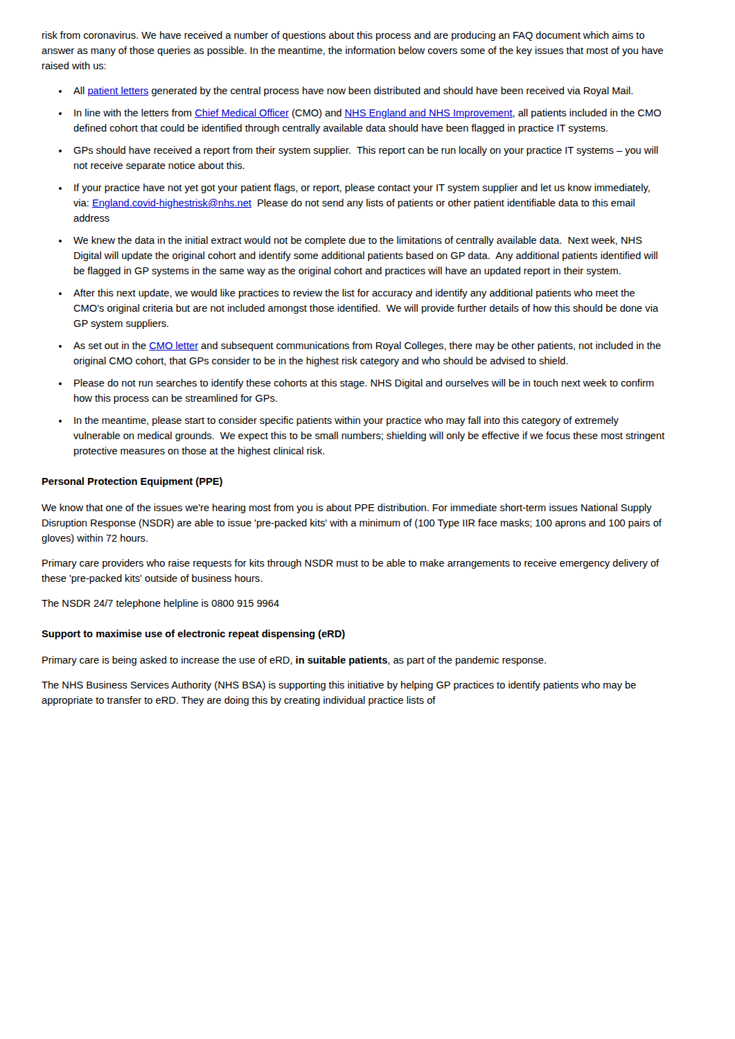risk from coronavirus. We have received a number of questions about this process and are producing an FAQ document which aims to answer as many of those queries as possible. In the meantime, the information below covers some of the key issues that most of you have raised with us:
All patient letters generated by the central process have now been distributed and should have been received via Royal Mail.
In line with the letters from Chief Medical Officer (CMO) and NHS England and NHS Improvement, all patients included in the CMO defined cohort that could be identified through centrally available data should have been flagged in practice IT systems.
GPs should have received a report from their system supplier. This report can be run locally on your practice IT systems – you will not receive separate notice about this.
If your practice have not yet got your patient flags, or report, please contact your IT system supplier and let us know immediately, via: England.covid-highestrisk@nhs.net Please do not send any lists of patients or other patient identifiable data to this email address
We knew the data in the initial extract would not be complete due to the limitations of centrally available data. Next week, NHS Digital will update the original cohort and identify some additional patients based on GP data. Any additional patients identified will be flagged in GP systems in the same way as the original cohort and practices will have an updated report in their system.
After this next update, we would like practices to review the list for accuracy and identify any additional patients who meet the CMO's original criteria but are not included amongst those identified. We will provide further details of how this should be done via GP system suppliers.
As set out in the CMO letter and subsequent communications from Royal Colleges, there may be other patients, not included in the original CMO cohort, that GPs consider to be in the highest risk category and who should be advised to shield.
Please do not run searches to identify these cohorts at this stage. NHS Digital and ourselves will be in touch next week to confirm how this process can be streamlined for GPs.
In the meantime, please start to consider specific patients within your practice who may fall into this category of extremely vulnerable on medical grounds. We expect this to be small numbers; shielding will only be effective if we focus these most stringent protective measures on those at the highest clinical risk.
Personal Protection Equipment (PPE)
We know that one of the issues we're hearing most from you is about PPE distribution. For immediate short-term issues National Supply Disruption Response (NSDR) are able to issue 'pre-packed kits' with a minimum of (100 Type IIR face masks; 100 aprons and 100 pairs of gloves) within 72 hours.
Primary care providers who raise requests for kits through NSDR must to be able to make arrangements to receive emergency delivery of these 'pre-packed kits' outside of business hours.
The NSDR 24/7 telephone helpline is 0800 915 9964
Support to maximise use of electronic repeat dispensing (eRD)
Primary care is being asked to increase the use of eRD, in suitable patients, as part of the pandemic response.
The NHS Business Services Authority (NHS BSA) is supporting this initiative by helping GP practices to identify patients who may be appropriate to transfer to eRD. They are doing this by creating individual practice lists of